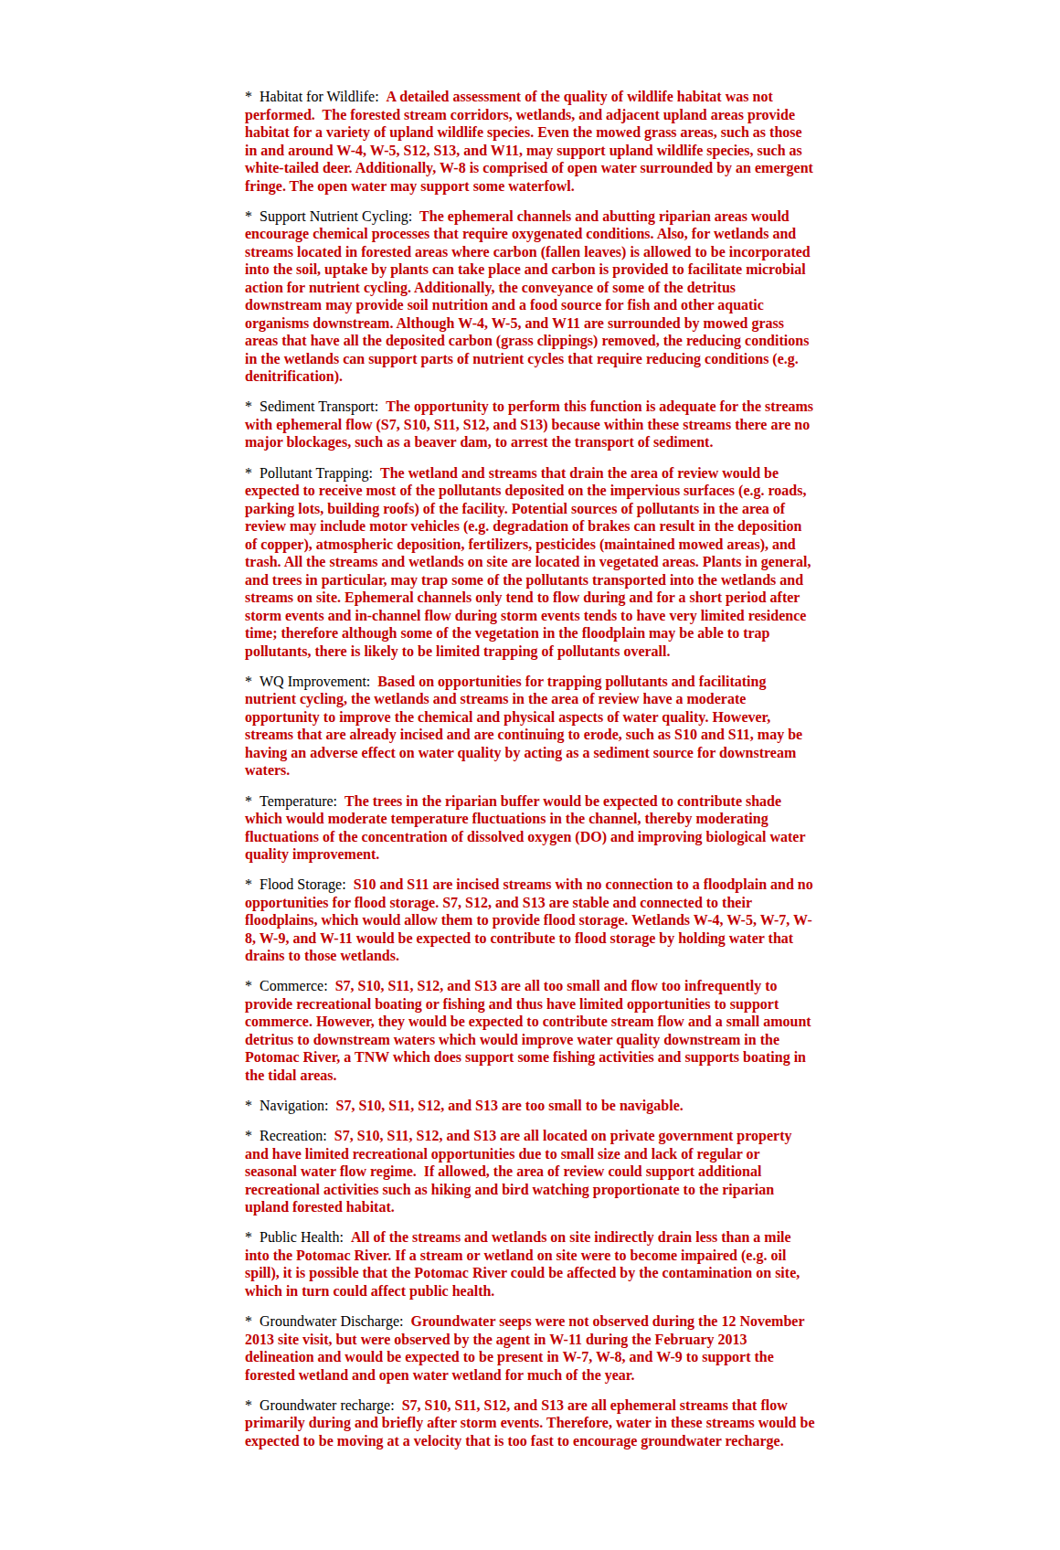* Habitat for Wildlife: A detailed assessment of the quality of wildlife habitat was not performed. The forested stream corridors, wetlands, and adjacent upland areas provide habitat for a variety of upland wildlife species. Even the mowed grass areas, such as those in and around W-4, W-5, S12, S13, and W11, may support upland wildlife species, such as white-tailed deer. Additionally, W-8 is comprised of open water surrounded by an emergent fringe. The open water may support some waterfowl.
* Support Nutrient Cycling: The ephemeral channels and abutting riparian areas would encourage chemical processes that require oxygenated conditions. Also, for wetlands and streams located in forested areas where carbon (fallen leaves) is allowed to be incorporated into the soil, uptake by plants can take place and carbon is provided to facilitate microbial action for nutrient cycling. Additionally, the conveyance of some of the detritus downstream may provide soil nutrition and a food source for fish and other aquatic organisms downstream. Although W-4, W-5, and W11 are surrounded by mowed grass areas that have all the deposited carbon (grass clippings) removed, the reducing conditions in the wetlands can support parts of nutrient cycles that require reducing conditions (e.g. denitrification).
* Sediment Transport: The opportunity to perform this function is adequate for the streams with ephemeral flow (S7, S10, S11, S12, and S13) because within these streams there are no major blockages, such as a beaver dam, to arrest the transport of sediment.
* Pollutant Trapping: The wetland and streams that drain the area of review would be expected to receive most of the pollutants deposited on the impervious surfaces (e.g. roads, parking lots, building roofs) of the facility. Potential sources of pollutants in the area of review may include motor vehicles (e.g. degradation of brakes can result in the deposition of copper), atmospheric deposition, fertilizers, pesticides (maintained mowed areas), and trash. All the streams and wetlands on site are located in vegetated areas. Plants in general, and trees in particular, may trap some of the pollutants transported into the wetlands and streams on site. Ephemeral channels only tend to flow during and for a short period after storm events and in-channel flow during storm events tends to have very limited residence time; therefore although some of the vegetation in the floodplain may be able to trap pollutants, there is likely to be limited trapping of pollutants overall.
* WQ Improvement: Based on opportunities for trapping pollutants and facilitating nutrient cycling, the wetlands and streams in the area of review have a moderate opportunity to improve the chemical and physical aspects of water quality. However, streams that are already incised and are continuing to erode, such as S10 and S11, may be having an adverse effect on water quality by acting as a sediment source for downstream waters.
* Temperature: The trees in the riparian buffer would be expected to contribute shade which would moderate temperature fluctuations in the channel, thereby moderating fluctuations of the concentration of dissolved oxygen (DO) and improving biological water quality improvement.
* Flood Storage: S10 and S11 are incised streams with no connection to a floodplain and no opportunities for flood storage. S7, S12, and S13 are stable and connected to their floodplains, which would allow them to provide flood storage. Wetlands W-4, W-5, W-7, W-8, W-9, and W-11 would be expected to contribute to flood storage by holding water that drains to those wetlands.
* Commerce: S7, S10, S11, S12, and S13 are all too small and flow too infrequently to provide recreational boating or fishing and thus have limited opportunities to support commerce. However, they would be expected to contribute stream flow and a small amount detritus to downstream waters which would improve water quality downstream in the Potomac River, a TNW which does support some fishing activities and supports boating in the tidal areas.
* Navigation: S7, S10, S11, S12, and S13 are too small to be navigable.
* Recreation: S7, S10, S11, S12, and S13 are all located on private government property and have limited recreational opportunities due to small size and lack of regular or seasonal water flow regime. If allowed, the area of review could support additional recreational activities such as hiking and bird watching proportionate to the riparian upland forested habitat.
* Public Health: All of the streams and wetlands on site indirectly drain less than a mile into the Potomac River. If a stream or wetland on site were to become impaired (e.g. oil spill), it is possible that the Potomac River could be affected by the contamination on site, which in turn could affect public health.
* Groundwater Discharge: Groundwater seeps were not observed during the 12 November 2013 site visit, but were observed by the agent in W-11 during the February 2013 delineation and would be expected to be present in W-7, W-8, and W-9 to support the forested wetland and open water wetland for much of the year.
* Groundwater recharge: S7, S10, S11, S12, and S13 are all ephemeral streams that flow primarily during and briefly after storm events. Therefore, water in these streams would be expected to be moving at a velocity that is too fast to encourage groundwater recharge.